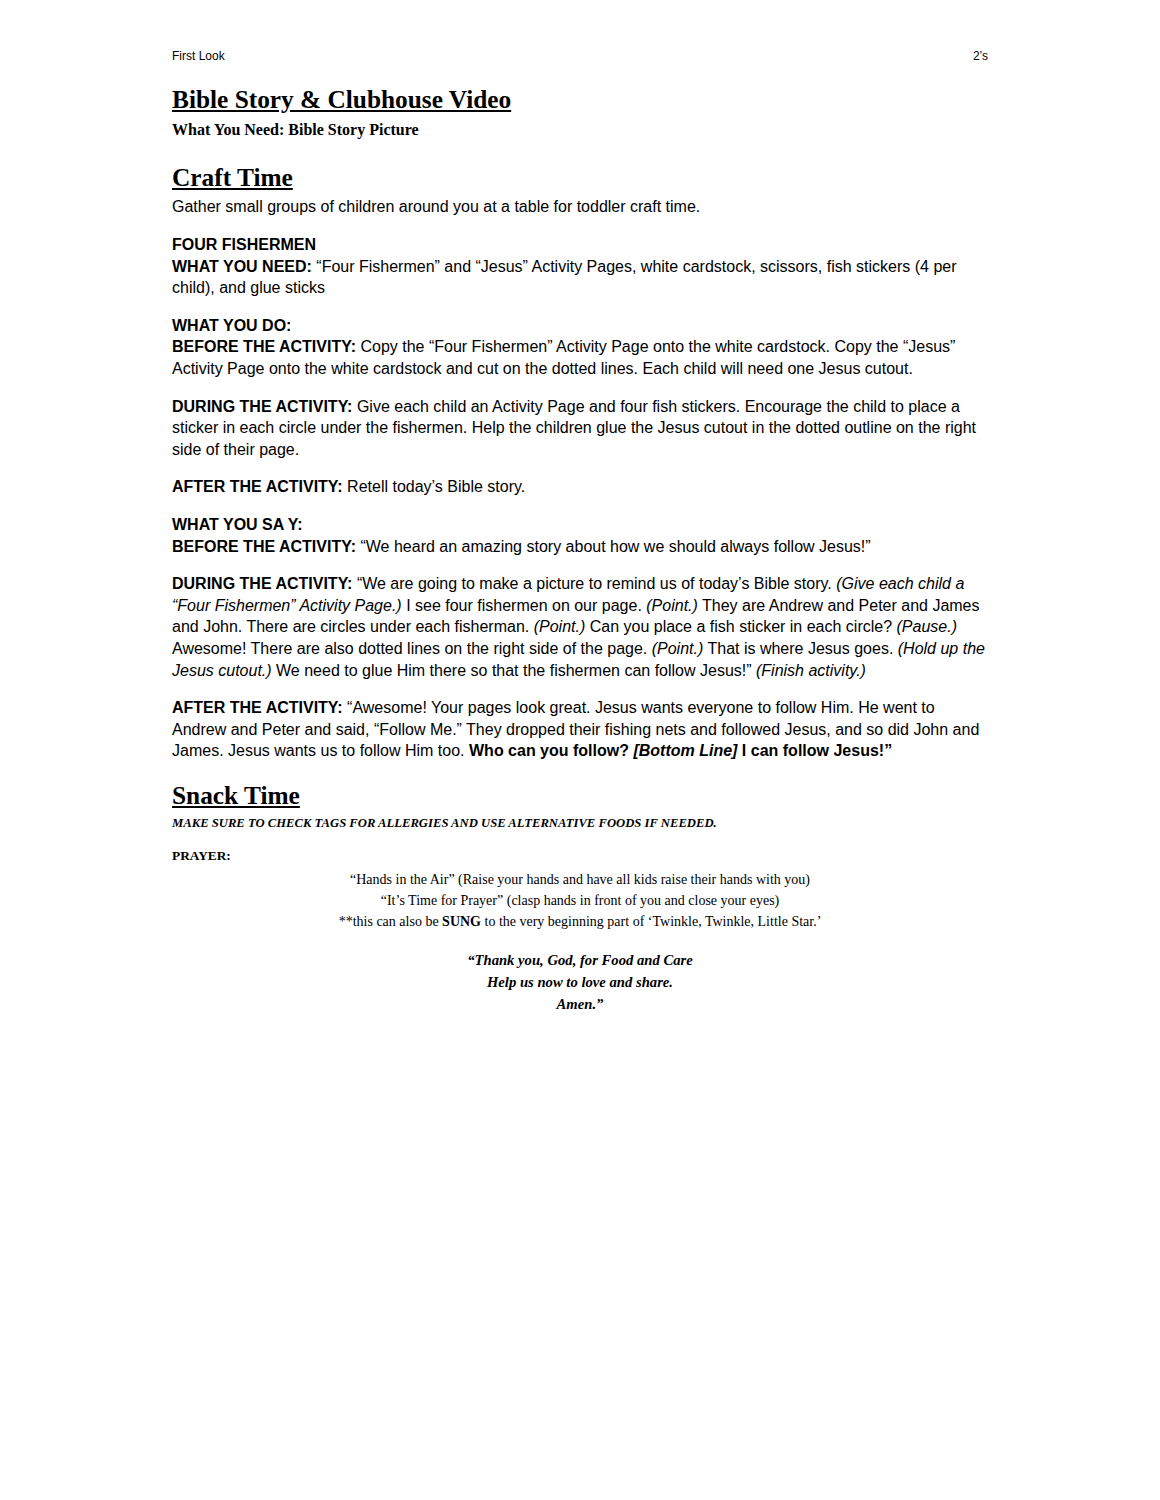First Look 2’s
Bible Story & Clubhouse Video
What You Need: Bible Story Picture
Craft Time
Gather small groups of children around you at a table for toddler craft time.
FOUR FISHERMEN
WHAT YOU NEED: “Four Fishermen” and “Jesus” Activity Pages, white cardstock, scissors, fish stickers (4 per child), and glue sticks
WHAT YOU DO:
BEFORE THE ACTIVITY: Copy the “Four Fishermen” Activity Page onto the white cardstock. Copy the “Jesus” Activity Page onto the white cardstock and cut on the dotted lines. Each child will need one Jesus cutout.
DURING THE ACTIVITY: Give each child an Activity Page and four fish stickers. Encourage the child to place a sticker in each circle under the fishermen. Help the children glue the Jesus cutout in the dotted outline on the right side of their page.
AFTER THE ACTIVITY: Retell today’s Bible story.
WHAT YOU SA Y:
BEFORE THE ACTIVITY: “We heard an amazing story about how we should always follow Jesus!”
DURING THE ACTIVITY: “We are going to make a picture to remind us of today’s Bible story. (Give each child a “Four Fishermen” Activity Page.) I see four fishermen on our page. (Point.) They are Andrew and Peter and James and John. There are circles under each fisherman. (Point.) Can you place a fish sticker in each circle? (Pause.) Awesome! There are also dotted lines on the right side of the page. (Point.) That is where Jesus goes. (Hold up the Jesus cutout.) We need to glue Him there so that the fishermen can follow Jesus!” (Finish activity.)
AFTER THE ACTIVITY: “Awesome! Your pages look great. Jesus wants everyone to follow Him. He went to Andrew and Peter and said, “Follow Me.” They dropped their fishing nets and followed Jesus, and so did John and James. Jesus wants us to follow Him too. Who can you follow? [Bottom Line] I can follow Jesus!”
Snack Time
MAKE SURE TO CHECK TAGS FOR ALLERGIES AND USE ALTERNATIVE FOODS IF NEEDED.
PRAYER:
“Hands in the Air” (Raise your hands and have all kids raise their hands with you)
“It’s Time for Prayer” (clasp hands in front of you and close your eyes)
**this can also be SUNG to the very beginning part of ‘Twinkle, Twinkle, Little Star.’
“Thank you, God, for Food and Care
Help us now to love and share.
Amen.”